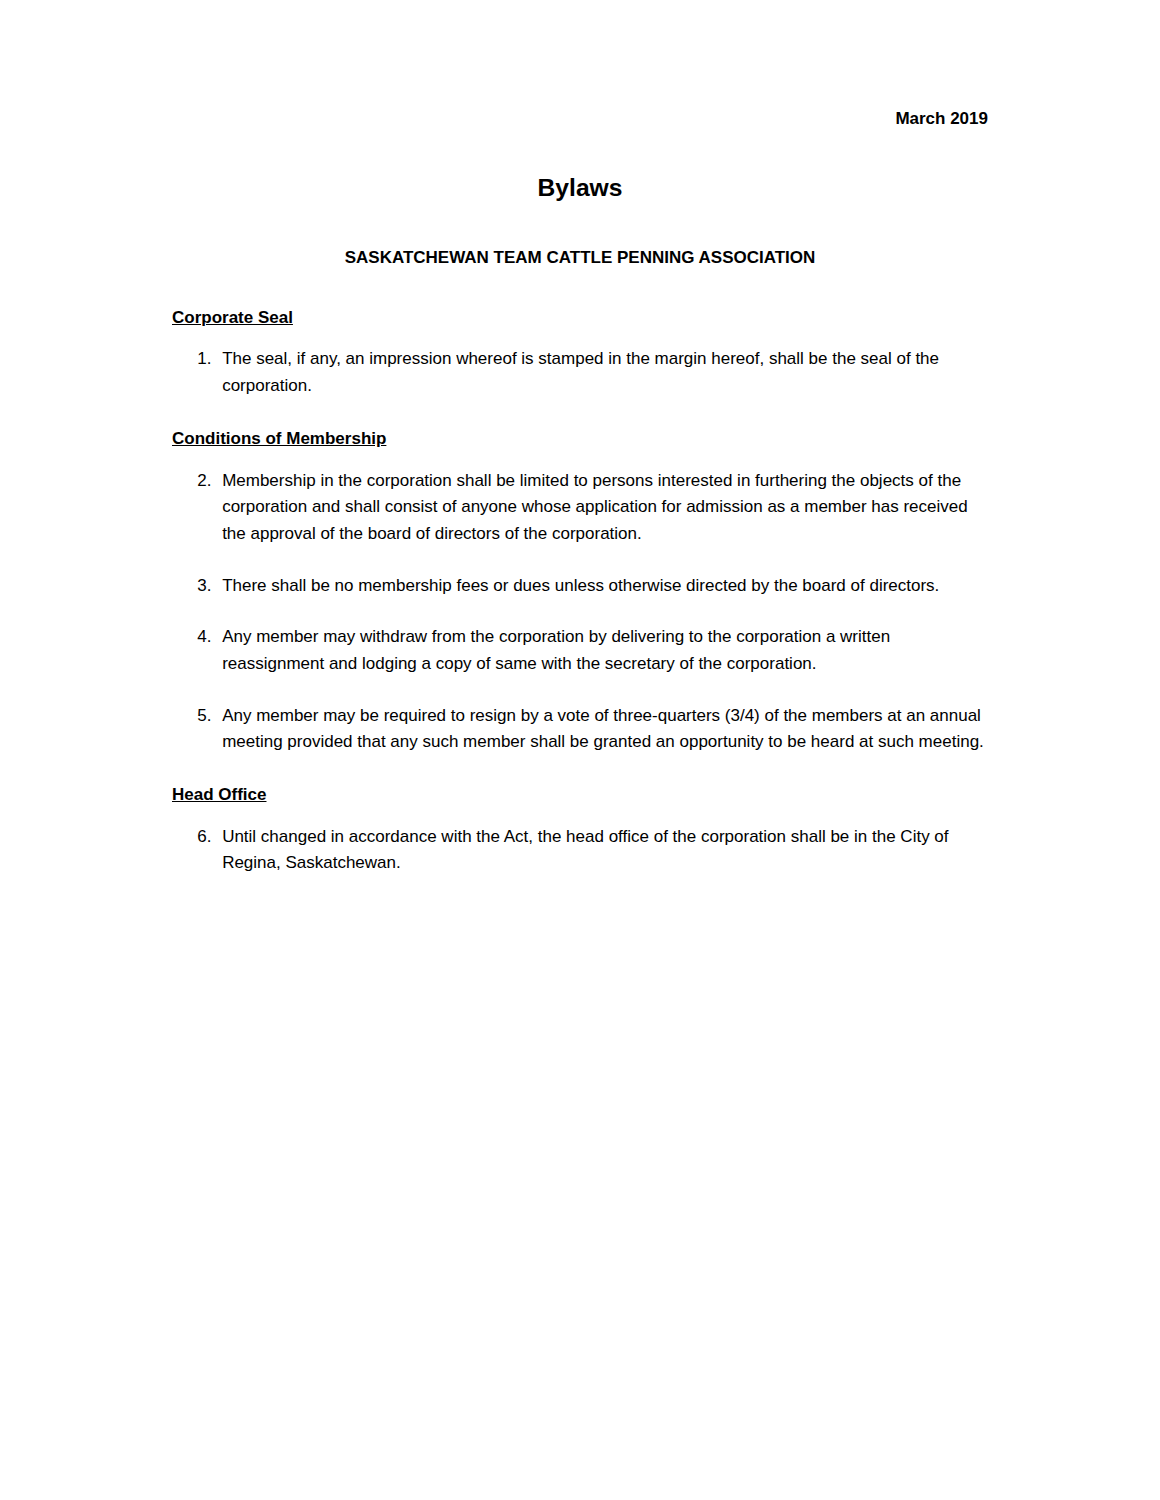March 2019
Bylaws
SASKATCHEWAN TEAM CATTLE PENNING ASSOCIATION
Corporate Seal
The seal, if any, an impression whereof is stamped in the margin hereof, shall be the seal of the corporation.
Conditions of Membership
Membership in the corporation shall be limited to persons interested in furthering the objects of the corporation and shall consist of anyone whose application for admission as a member has received the approval of the board of directors of the corporation.
There shall be no membership fees or dues unless otherwise directed by the board of directors.
Any member may withdraw from the corporation by delivering to the corporation a written reassignment and lodging a copy of same with the secretary of the corporation.
Any member may be required to resign by a vote of three-quarters (3/4) of the members at an annual meeting provided that any such member shall be granted an opportunity to be heard at such meeting.
Head Office
Until changed in accordance with the Act, the head office of the corporation shall be in the City of Regina, Saskatchewan.